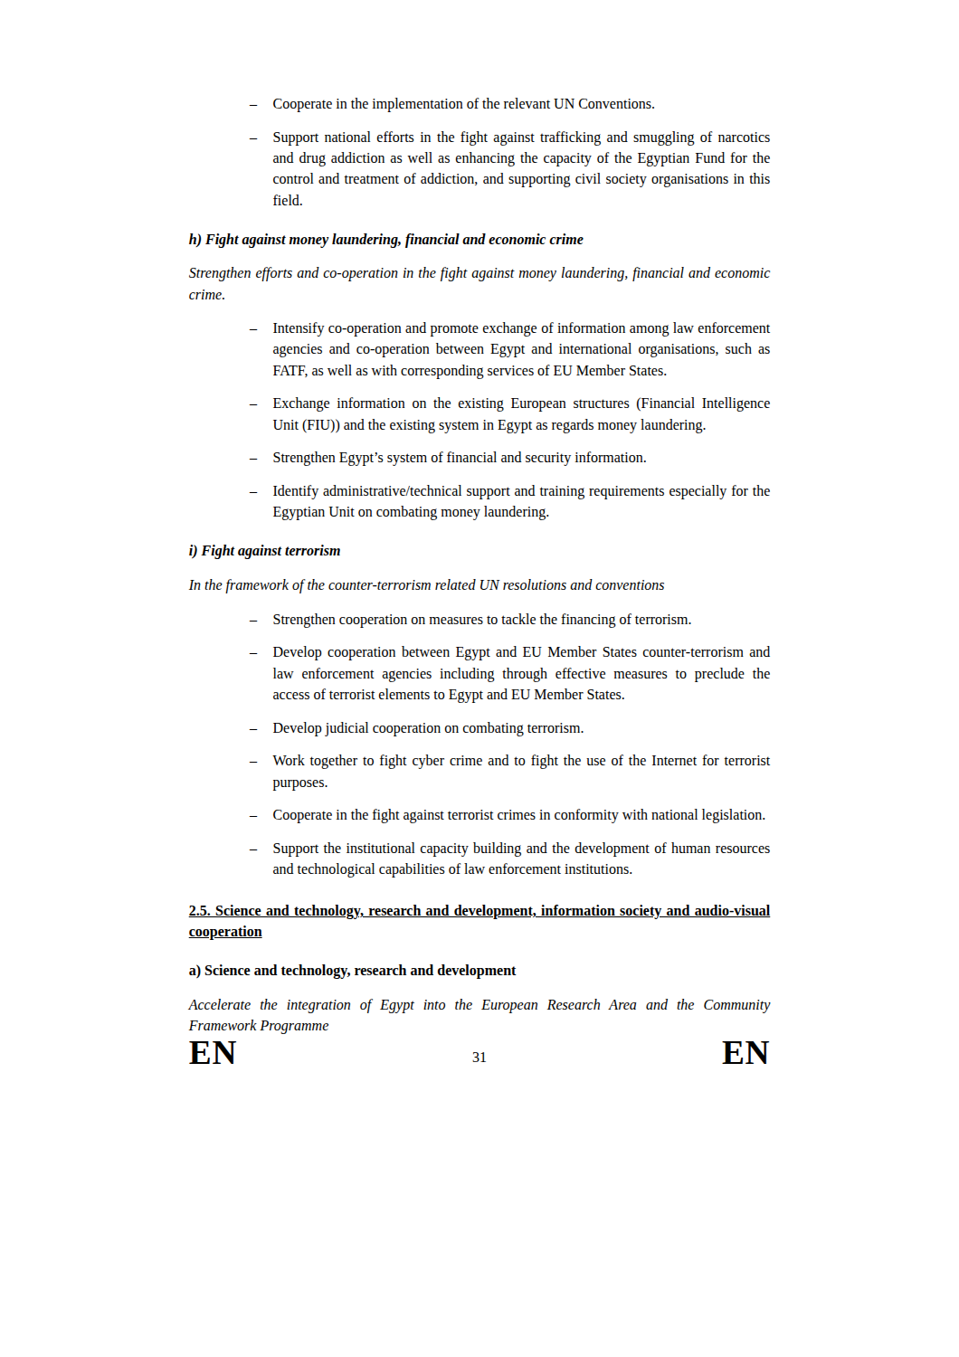Cooperate in the implementation of the relevant UN Conventions.
Support national efforts in the fight against trafficking and smuggling of narcotics and drug addiction as well as enhancing the capacity of the Egyptian Fund for the control and treatment of addiction, and supporting civil society organisations in this field.
h) Fight against money laundering, financial and economic crime
Strengthen efforts and co-operation in the fight against money laundering, financial and economic crime.
Intensify co-operation and promote exchange of information among law enforcement agencies and co-operation between Egypt and international organisations, such as FATF, as well as with corresponding services of EU Member States.
Exchange information on the existing European structures (Financial Intelligence Unit (FIU)) and the existing system in Egypt as regards money laundering.
Strengthen Egypt’s system of financial and security information.
Identify administrative/technical support and training requirements especially for the Egyptian Unit on combating money laundering.
i) Fight against terrorism
In the framework of the counter-terrorism related UN resolutions and conventions
Strengthen cooperation on measures to tackle the financing of terrorism.
Develop cooperation between Egypt and EU Member States counter-terrorism and law enforcement agencies including through effective measures to preclude the access of terrorist elements to Egypt and EU Member States.
Develop judicial cooperation on combating terrorism.
Work together to fight cyber crime and to fight the use of the Internet for terrorist purposes.
Cooperate in the fight against terrorist crimes in conformity with national legislation.
Support the institutional capacity building and the development of human resources and technological capabilities of law enforcement institutions.
2.5. Science and technology, research and development, information society and audio-visual cooperation
a) Science and technology, research and development
Accelerate the integration of Egypt into the European Research Area and the Community Framework Programme
EN 31 EN